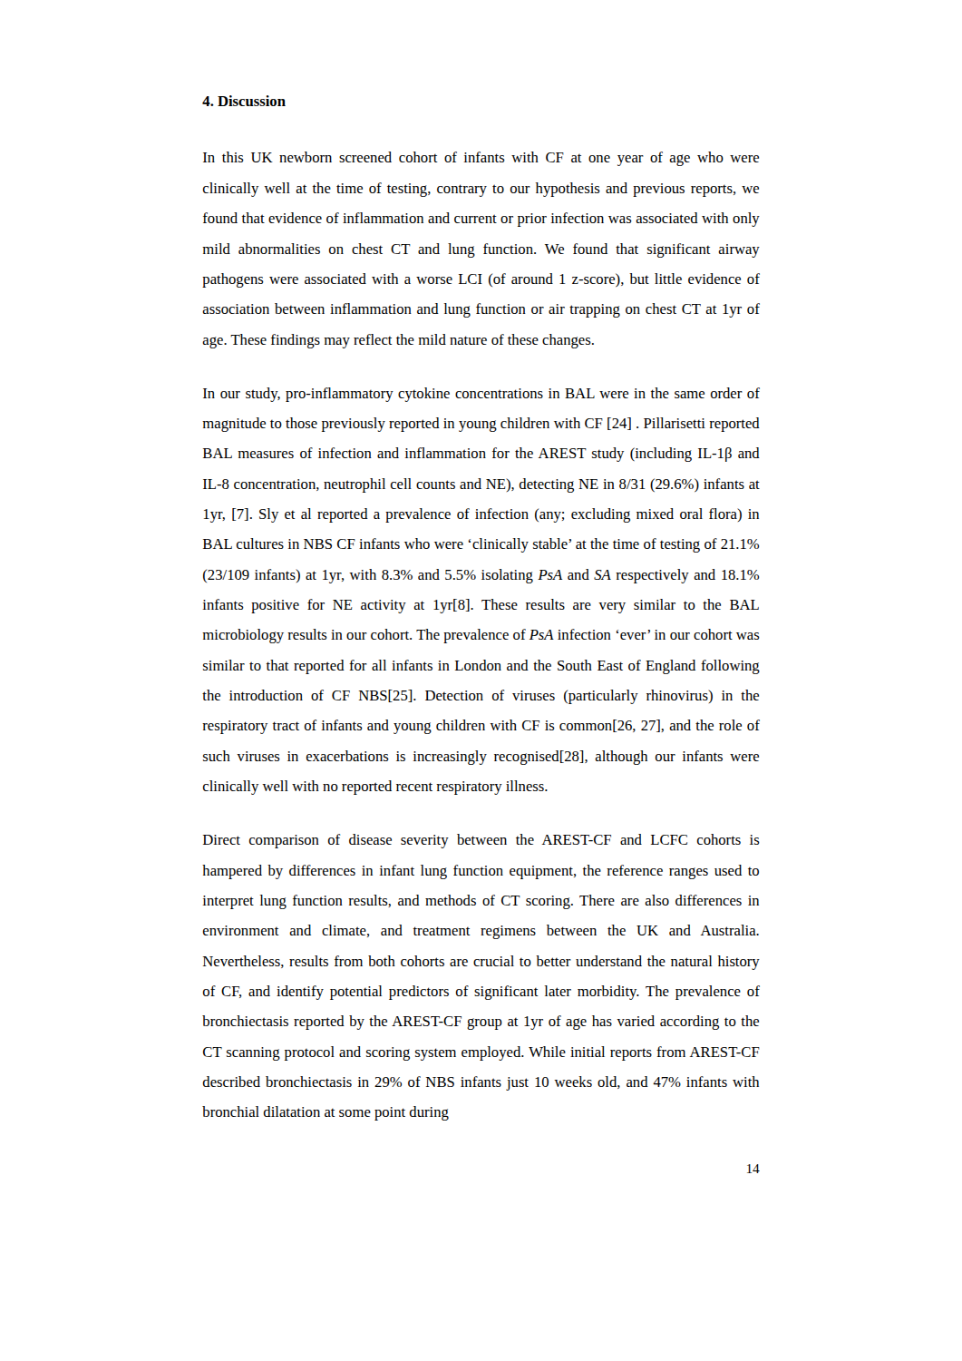4. Discussion
In this UK newborn screened cohort of infants with CF at one year of age who were clinically well at the time of testing, contrary to our hypothesis and previous reports, we found that evidence of inflammation and current or prior infection was associated with only mild abnormalities on chest CT and lung function. We found that significant airway pathogens were associated with a worse LCI (of around 1 z-score), but little evidence of association between inflammation and lung function or air trapping on chest CT at 1yr of age. These findings may reflect the mild nature of these changes.
In our study, pro-inflammatory cytokine concentrations in BAL were in the same order of magnitude to those previously reported in young children with CF [24] . Pillarisetti reported BAL measures of infection and inflammation for the AREST study (including IL-1β and IL-8 concentration, neutrophil cell counts and NE), detecting NE in 8/31 (29.6%) infants at 1yr, [7]. Sly et al reported a prevalence of infection (any; excluding mixed oral flora) in BAL cultures in NBS CF infants who were ‘clinically stable’ at the time of testing of 21.1% (23/109 infants) at 1yr, with 8.3% and 5.5% isolating PsA and SA respectively and 18.1% infants positive for NE activity at 1yr[8]. These results are very similar to the BAL microbiology results in our cohort. The prevalence of PsA infection ‘ever’ in our cohort was similar to that reported for all infants in London and the South East of England following the introduction of CF NBS[25]. Detection of viruses (particularly rhinovirus) in the respiratory tract of infants and young children with CF is common[26, 27], and the role of such viruses in exacerbations is increasingly recognised[28], although our infants were clinically well with no reported recent respiratory illness.
Direct comparison of disease severity between the AREST-CF and LCFC cohorts is hampered by differences in infant lung function equipment, the reference ranges used to interpret lung function results, and methods of CT scoring. There are also differences in environment and climate, and treatment regimens between the UK and Australia. Nevertheless, results from both cohorts are crucial to better understand the natural history of CF, and identify potential predictors of significant later morbidity. The prevalence of bronchiectasis reported by the AREST-CF group at 1yr of age has varied according to the CT scanning protocol and scoring system employed. While initial reports from AREST-CF described bronchiectasis in 29% of NBS infants just 10 weeks old, and 47% infants with bronchial dilatation at some point during
14